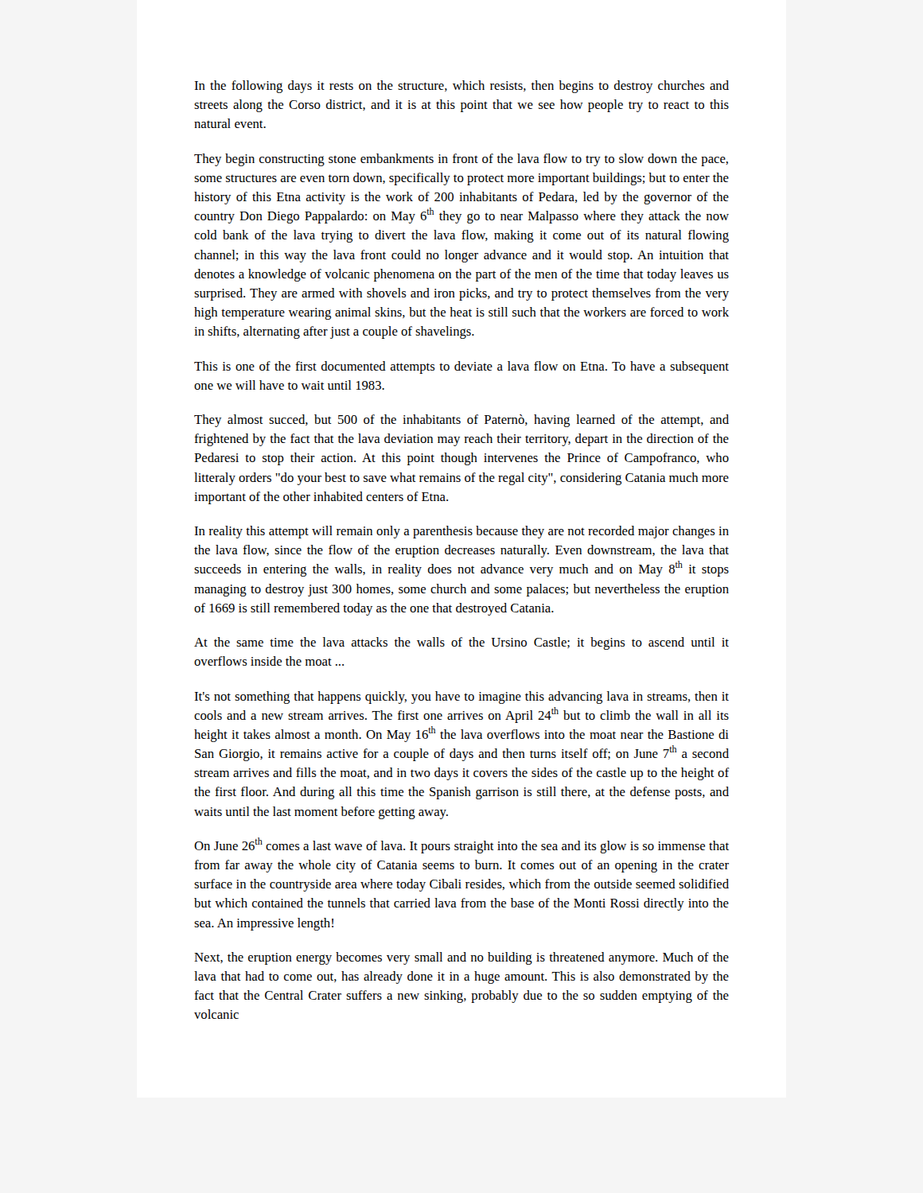In the following days it rests on the structure, which resists, then begins to destroy churches and streets along the Corso district, and it is at this point that we see how people try to react to this natural event.
They begin constructing stone embankments in front of the lava flow to try to slow down the pace, some structures are even torn down, specifically to protect more important buildings; but to enter the history of this Etna activity is the work of 200 inhabitants of Pedara, led by the governor of the country Don Diego Pappalardo: on May 6th they go to near Malpasso where they attack the now cold bank of the lava trying to divert the lava flow, making it come out of its natural flowing channel; in this way the lava front could no longer advance and it would stop. An intuition that denotes a knowledge of volcanic phenomena on the part of the men of the time that today leaves us surprised. They are armed with shovels and iron picks, and try to protect themselves from the very high temperature wearing animal skins, but the heat is still such that the workers are forced to work in shifts, alternating after just a couple of shavelings.
This is one of the first documented attempts to deviate a lava flow on Etna. To have a subsequent one we will have to wait until 1983.
They almost succed, but 500 of the inhabitants of Paternò, having learned of the attempt, and frightened by the fact that the lava deviation may reach their territory, depart in the direction of the Pedaresi to stop their action. At this point though intervenes the Prince of Campofranco, who litteraly orders "do your best to save what remains of the regal city", considering Catania much more important of the other inhabited centers of Etna.
In reality this attempt will remain only a parenthesis because they are not recorded major changes in the lava flow, since the flow of the eruption decreases naturally. Even downstream, the lava that succeeds in entering the walls, in reality does not advance very much and on May 8th it stops managing to destroy just 300 homes, some church and some palaces; but nevertheless the eruption of 1669 is still remembered today as the one that destroyed Catania.
At the same time the lava attacks the walls of the Ursino Castle; it begins to ascend until it overflows inside the moat ...
It's not something that happens quickly, you have to imagine this advancing lava in streams, then it cools and a new stream arrives. The first one arrives on April 24th but to climb the wall in all its height it takes almost a month. On May 16th the lava overflows into the moat near the Bastione di San Giorgio, it remains active for a couple of days and then turns itself off; on June 7th a second stream arrives and fills the moat, and in two days it covers the sides of the castle up to the height of the first floor. And during all this time the Spanish garrison is still there, at the defense posts, and waits until the last moment before getting away.
On June 26th comes a last wave of lava. It pours straight into the sea and its glow is so immense that from far away the whole city of Catania seems to burn. It comes out of an opening in the crater surface in the countryside area where today Cibali resides, which from the outside seemed solidified but which contained the tunnels that carried lava from the base of the Monti Rossi directly into the sea. An impressive length!
Next, the eruption energy becomes very small and no building is threatened anymore. Much of the lava that had to come out, has already done it in a huge amount. This is also demonstrated by the fact that the Central Crater suffers a new sinking, probably due to the so sudden emptying of the volcanic